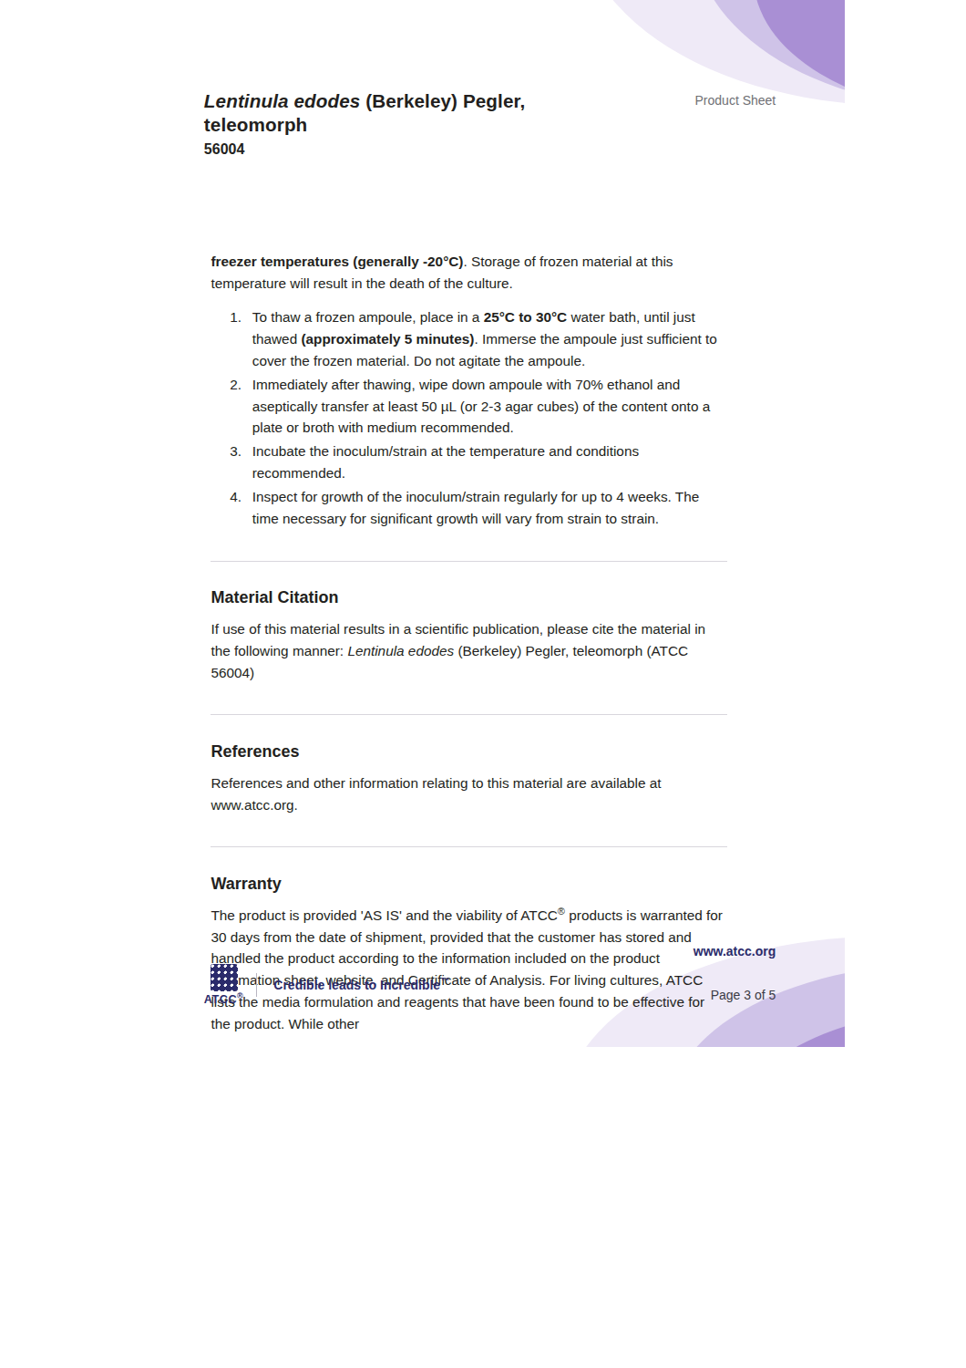Lentinula edodes (Berkeley) Pegler, teleomorph
56004
Product Sheet
freezer temperatures (generally -20°C). Storage of frozen material at this temperature will result in the death of the culture.
To thaw a frozen ampoule, place in a 25°C to 30°C water bath, until just thawed (approximately 5 minutes). Immerse the ampoule just sufficient to cover the frozen material. Do not agitate the ampoule.
Immediately after thawing, wipe down ampoule with 70% ethanol and aseptically transfer at least 50 µL (or 2-3 agar cubes) of the content onto a plate or broth with medium recommended.
Incubate the inoculum/strain at the temperature and conditions recommended.
Inspect for growth of the inoculum/strain regularly for up to 4 weeks. The time necessary for significant growth will vary from strain to strain.
Material Citation
If use of this material results in a scientific publication, please cite the material in the following manner: Lentinula edodes (Berkeley) Pegler, teleomorph (ATCC 56004)
References
References and other information relating to this material are available at www.atcc.org.
Warranty
The product is provided 'AS IS' and the viability of ATCC® products is warranted for 30 days from the date of shipment, provided that the customer has stored and handled the product according to the information included on the product information sheet, website, and Certificate of Analysis. For living cultures, ATCC lists the media formulation and reagents that have been found to be effective for the product. While other
ATCC®
Credible leads to Incredible™
www.atcc.org
Page 3 of 5